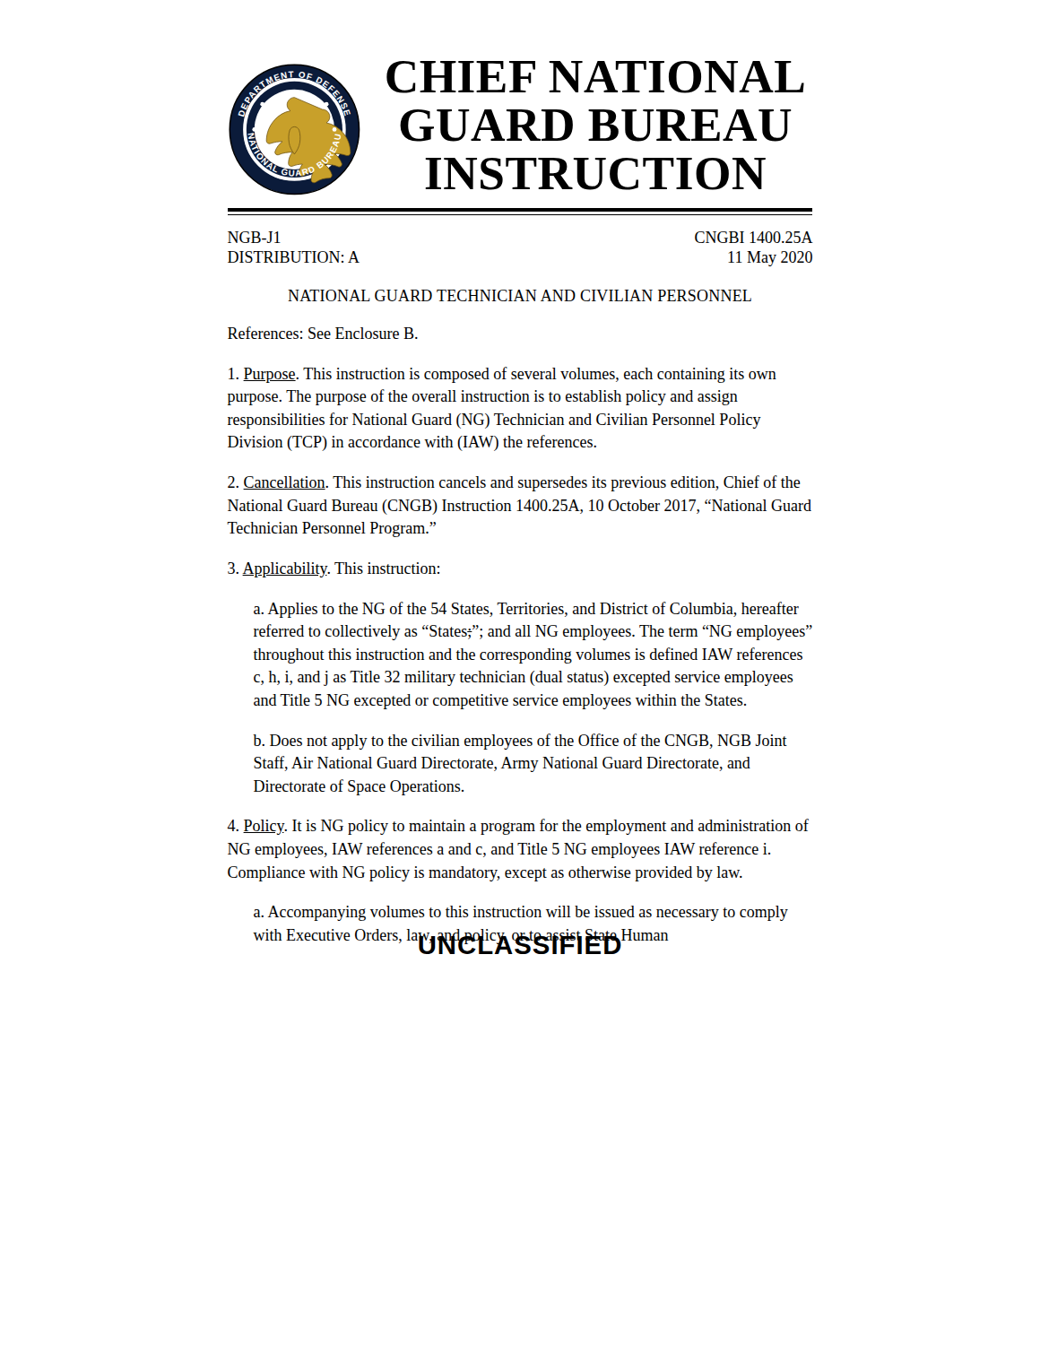DEPARTMENT OF DEFENSE NATIONAL GUARD BUREAU
CHIEF NATIONAL
GUARD BUREAU
INSTRUCTION
NGB-J1 DISTRIBUTION: A
CNGBI 1400.25A 11 May 2020
NATIONAL GUARD TECHNICIAN AND CIVILIAN PERSONNEL
References: See Enclosure B.
1. Purpose. This instruction is composed of several volumes, each containing its own purpose. The purpose of the overall instruction is to establish policy and assign responsibilities for National Guard (NG) Technician and Civilian Personnel Policy Division (TCP) in accordance with (IAW) the references.
2. Cancellation. This instruction cancels and supersedes its previous edition, Chief of the National Guard Bureau (CNGB) Instruction 1400.25A, 10 October 2017, “National Guard Technician Personnel Program.”
3. Applicability. This instruction:
a. Applies to the NG of the 54 States, Territories, and District of Columbia, hereafter referred to collectively as “States;”; and all NG employees. The term “NG employees” throughout this instruction and the corresponding volumes is defined IAW references c, h, i, and j as Title 32 military technician (dual status) excepted service employees and Title 5 NG excepted or competitive service employees within the States.
b. Does not apply to the civilian employees of the Office of the CNGB, NGB Joint Staff, Air National Guard Directorate, Army National Guard Directorate, and Directorate of Space Operations.
4. Policy. It is NG policy to maintain a program for the employment and administration of NG employees, IAW references a and c, and Title 5 NG employees IAW reference i. Compliance with NG policy is mandatory, except as otherwise provided by law.
a. Accompanying volumes to this instruction will be issued as necessary to comply with Executive Orders, law, and policy, or to assist State Human
UNCLASSIFIED